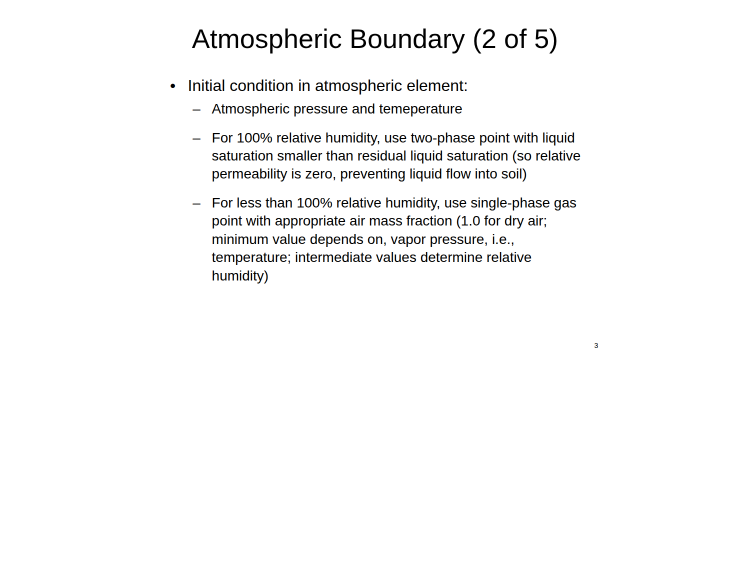Atmospheric Boundary (2 of 5)
Initial condition in atmospheric element:
Atmospheric pressure and temeperature
For 100% relative humidity, use two-phase point with liquid saturation smaller than residual liquid saturation (so relative permeability is zero, preventing liquid flow into soil)
For less than 100% relative humidity, use single-phase gas point with appropriate air mass fraction (1.0 for dry air; minimum value depends on, vapor pressure, i.e., temperature; intermediate values determine relative humidity)
3